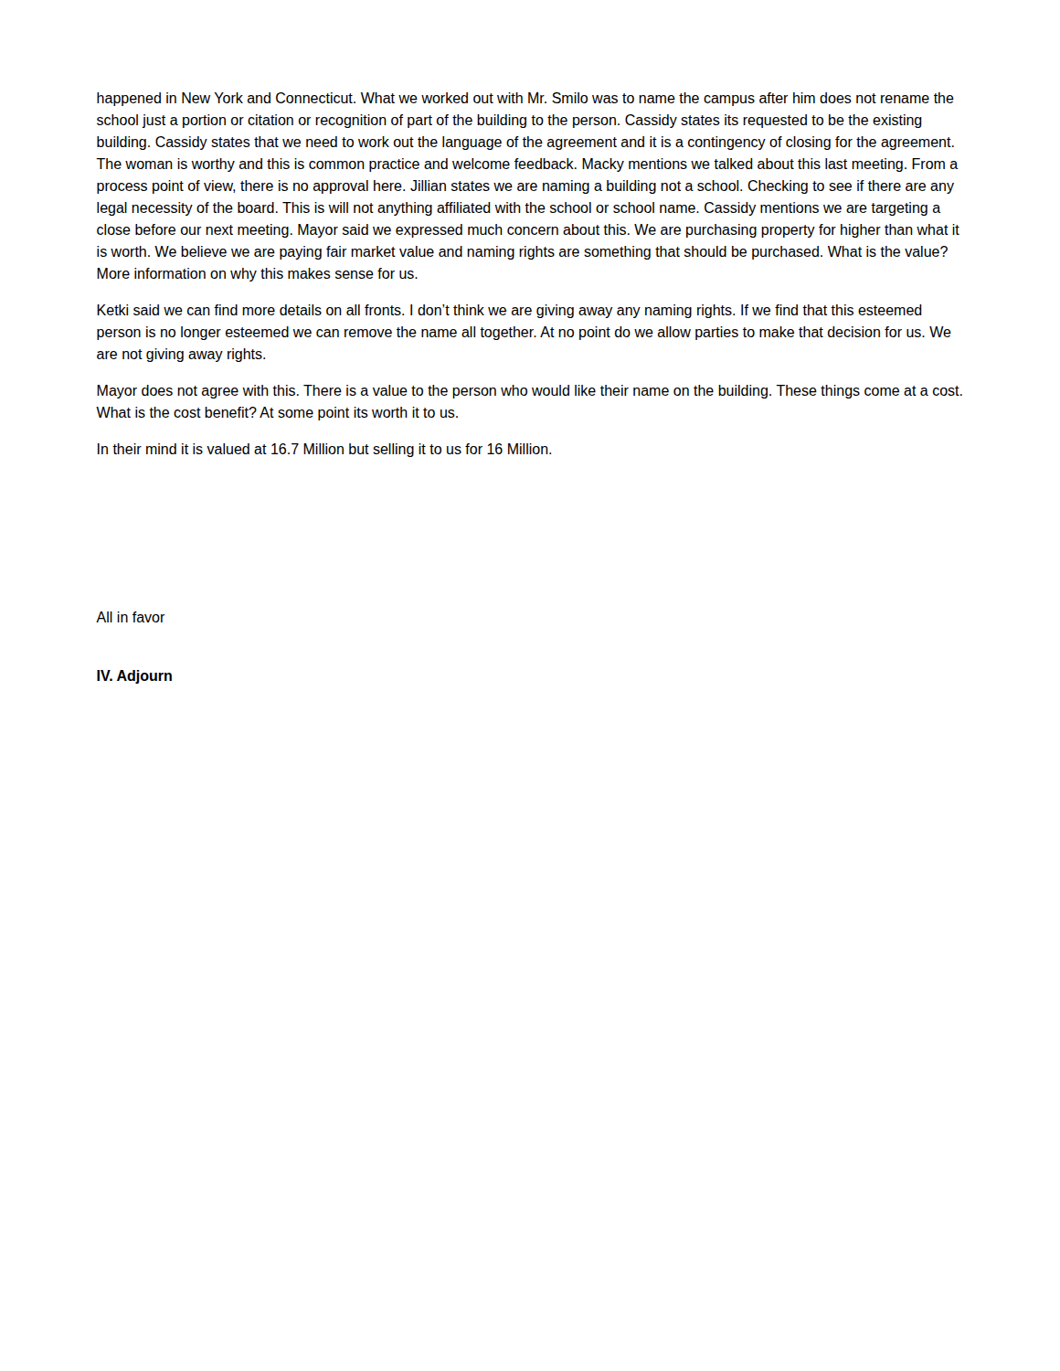happened in New York and Connecticut. What we worked out with Mr. Smilo was to name the campus after him does not rename the school just a portion or citation or recognition of part of the building to the person. Cassidy states its requested to be the existing building. Cassidy states that we need to work out the language of the agreement and it is a contingency of closing for the agreement. The woman is worthy and this is common practice and welcome feedback. Macky mentions we talked about this last meeting. From a process point of view, there is no approval here. Jillian states we are naming a building not a school. Checking to see if there are any legal necessity of the board. This is will not anything affiliated with the school or school name. Cassidy mentions we are targeting a close before our next meeting. Mayor said we expressed much concern about this. We are purchasing property for higher than what it is worth. We believe we are paying fair market value and naming rights are something that should be purchased. What is the value? More information on why this makes sense for us.
Ketki said we can find more details on all fronts. I don’t think we are giving away any naming rights. If we find that this esteemed person is no longer esteemed we can remove the name all together. At no point do we allow parties to make that decision for us. We are not giving away rights.
Mayor does not agree with this. There is a value to the person who would like their name on the building. These things come at a cost. What is the cost benefit? At some point its worth it to us.
In their mind it is valued at 16.7 Million but selling it to us for 16 Million.
All in favor
IV. Adjourn